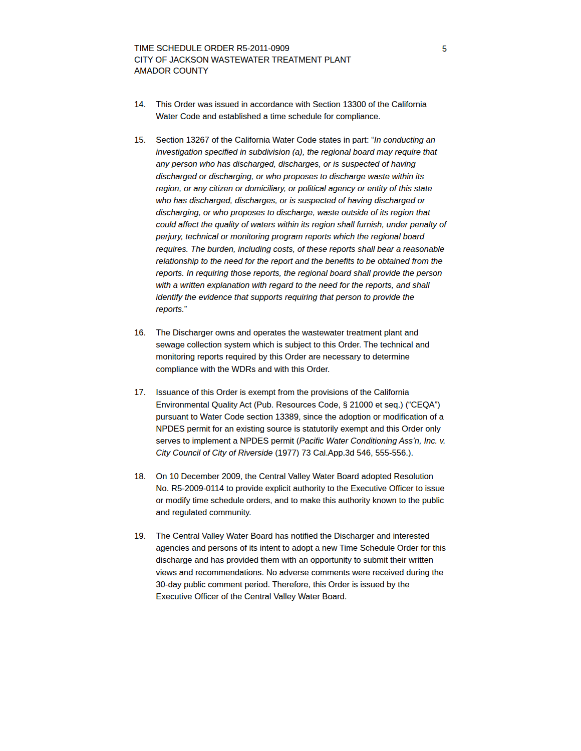5
TIME SCHEDULE ORDER R5-2011-0909
CITY OF JACKSON WASTEWATER TREATMENT PLANT
AMADOR COUNTY
14.
This Order was issued in accordance with Section 13300 of the California Water Code and established a time schedule for compliance.
15.
Section 13267 of the California Water Code states in part: “In conducting an investigation specified in subdivision (a), the regional board may require that any person who has discharged, discharges, or is suspected of having discharged or discharging, or who proposes to discharge waste within its region, or any citizen or domiciliary, or political agency or entity of this state who has discharged, discharges, or is suspected of having discharged or discharging, or who proposes to discharge, waste outside of its region that could affect the quality of waters within its region shall furnish, under penalty of perjury, technical or monitoring program reports which the regional board requires. The burden, including costs, of these reports shall bear a reasonable relationship to the need for the report and the benefits to be obtained from the reports. In requiring those reports, the regional board shall provide the person with a written explanation with regard to the need for the reports, and shall identify the evidence that supports requiring that person to provide the reports.”
16.
The Discharger owns and operates the wastewater treatment plant and sewage collection system which is subject to this Order. The technical and monitoring reports required by this Order are necessary to determine compliance with the WDRs and with this Order.
17.
Issuance of this Order is exempt from the provisions of the California Environmental Quality Act (Pub. Resources Code, § 21000 et seq.) (“CEQA”) pursuant to Water Code section 13389, since the adoption or modification of a NPDES permit for an existing source is statutorily exempt and this Order only serves to implement a NPDES permit (Pacific Water Conditioning Ass’n, Inc. v. City Council of City of Riverside (1977) 73 Cal.App.3d 546, 555-556.).
18.
On 10 December 2009, the Central Valley Water Board adopted Resolution No. R5-2009-0114 to provide explicit authority to the Executive Officer to issue or modify time schedule orders, and to make this authority known to the public and regulated community.
19.
The Central Valley Water Board has notified the Discharger and interested agencies and persons of its intent to adopt a new Time Schedule Order for this discharge and has provided them with an opportunity to submit their written views and recommendations. No adverse comments were received during the 30-day public comment period. Therefore, this Order is issued by the Executive Officer of the Central Valley Water Board.